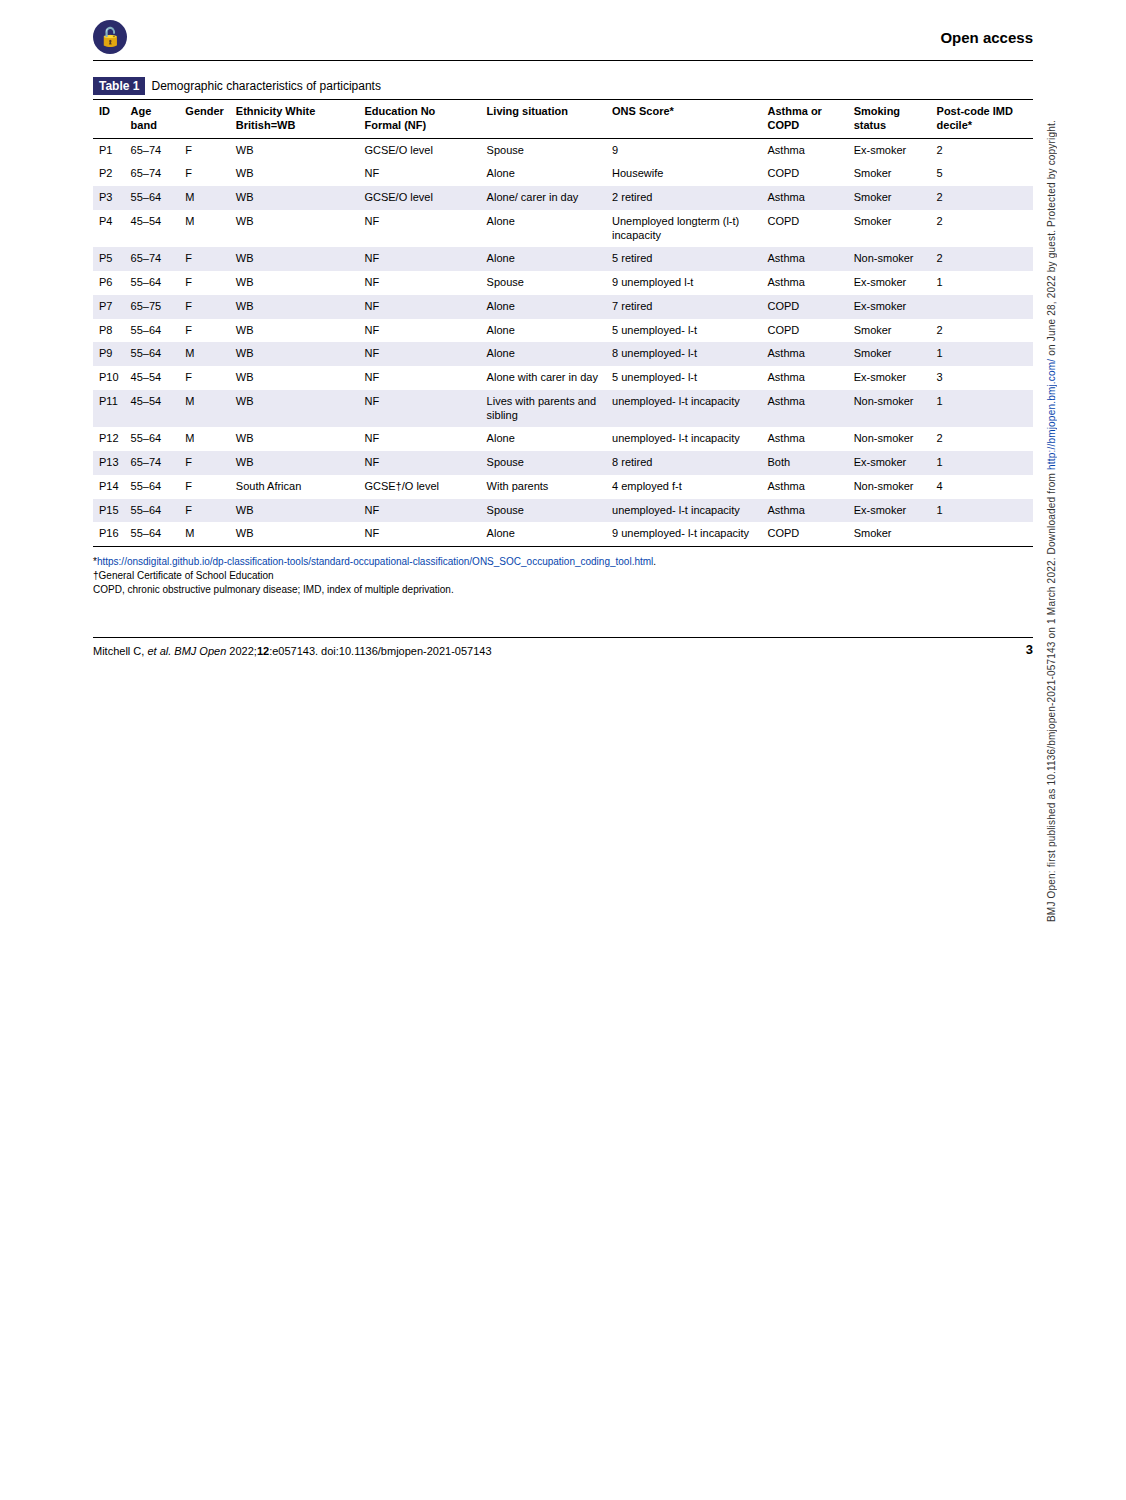🔓
Open access
BMJ Open: first published as 10.1136/bmjopen-2021-057143 on 1 March 2022. Downloaded from http://bmjopen.bmj.com/ on June 28, 2022 by guest. Protected by copyright.
Table 1 Demographic characteristics of participants
| ID | Age band | Gender | Ethnicity White British=WB | Education No Formal (NF) | Living situation | ONS Score* | Asthma or COPD | Smoking status | Post-code IMD decile* |
| --- | --- | --- | --- | --- | --- | --- | --- | --- | --- |
| P1 | 65–74 | F | WB | GCSE/O level | Spouse | 9 | Asthma | Ex-smoker | 2 |
| P2 | 65–74 | F | WB | NF | Alone | Housewife | COPD | Smoker | 5 |
| P3 | 55–64 | M | WB | GCSE/O level | Alone/ carer in day | 2 retired | Asthma | Smoker | 2 |
| P4 | 45–54 | M | WB | NF | Alone | Unemployed longterm (l-t) incapacity | COPD | Smoker | 2 |
| P5 | 65–74 | F | WB | NF | Alone | 5 retired | Asthma | Non-smoker | 2 |
| P6 | 55–64 | F | WB | NF | Spouse | 9 unemployed l-t | Asthma | Ex-smoker | 1 |
| P7 | 65–75 | F | WB | NF | Alone | 7 retired | COPD | Ex-smoker | |
| P8 | 55–64 | F | WB | NF | Alone | 5 unemployed- l-t | COPD | Smoker | 2 |
| P9 | 55–64 | M | WB | NF | Alone | 8 unemployed- l-t | Asthma | Smoker | 1 |
| P10 | 45–54 | F | WB | NF | Alone with carer in day | 5 unemployed- l-t | Asthma | Ex-smoker | 3 |
| P11 | 45–54 | M | WB | NF | Lives with parents and sibling | unemployed- l-t incapacity | Asthma | Non-smoker | 1 |
| P12 | 55–64 | M | WB | NF | Alone | unemployed- l-t incapacity | Asthma | Non-smoker | 2 |
| P13 | 65–74 | F | WB | NF | Spouse | 8 retired | Both | Ex-smoker | 1 |
| P14 | 55–64 | F | South African | GCSE†/O level | With parents | 4 employed f-t | Asthma | Non-smoker | 4 |
| P15 | 55–64 | F | WB | NF | Spouse | unemployed- l-t incapacity | Asthma | Ex-smoker | 1 |
| P16 | 55–64 | M | WB | NF | Alone | 9 unemployed- l-t incapacity | COPD | Smoker | |
*https://onsdigital.github.io/dp-classification-tools/standard-occupational-classification/ONS_SOC_occupation_coding_tool.html.
†General Certificate of School Education
COPD, chronic obstructive pulmonary disease; IMD, index of multiple deprivation.
Mitchell C, et al. BMJ Open 2022;12:e057143. doi:10.1136/bmjopen-2021-057143
3